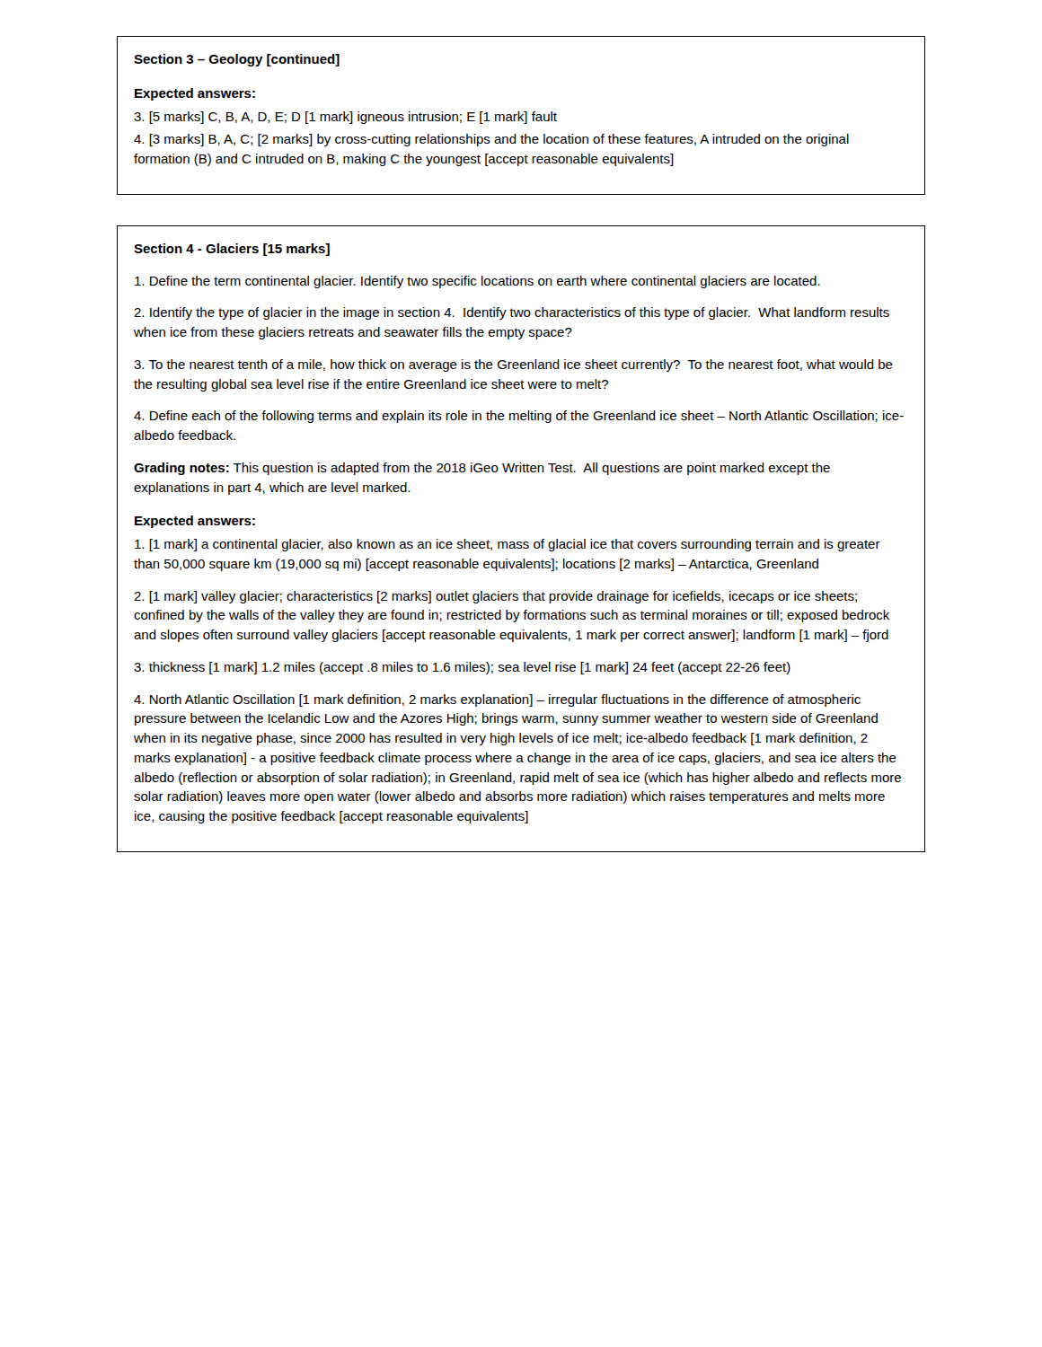Section 3 – Geology [continued]
Expected answers:
3. [5 marks] C, B, A, D, E; D [1 mark] igneous intrusion; E [1 mark] fault
4. [3 marks] B, A, C; [2 marks] by cross-cutting relationships and the location of these features, A intruded on the original formation (B) and C intruded on B, making C the youngest [accept reasonable equivalents]
Section 4 - Glaciers [15 marks]
1. Define the term continental glacier. Identify two specific locations on earth where continental glaciers are located.
2. Identify the type of glacier in the image in section 4. Identify two characteristics of this type of glacier. What landform results when ice from these glaciers retreats and seawater fills the empty space?
3. To the nearest tenth of a mile, how thick on average is the Greenland ice sheet currently? To the nearest foot, what would be the resulting global sea level rise if the entire Greenland ice sheet were to melt?
4. Define each of the following terms and explain its role in the melting of the Greenland ice sheet – North Atlantic Oscillation; ice-albedo feedback.
Grading notes: This question is adapted from the 2018 iGeo Written Test. All questions are point marked except the explanations in part 4, which are level marked.
Expected answers:
1. [1 mark] a continental glacier, also known as an ice sheet, mass of glacial ice that covers surrounding terrain and is greater than 50,000 square km (19,000 sq mi) [accept reasonable equivalents]; locations [2 marks] – Antarctica, Greenland
2. [1 mark] valley glacier; characteristics [2 marks] outlet glaciers that provide drainage for icefields, icecaps or ice sheets; confined by the walls of the valley they are found in; restricted by formations such as terminal moraines or till; exposed bedrock and slopes often surround valley glaciers [accept reasonable equivalents, 1 mark per correct answer]; landform [1 mark] – fjord
3. thickness [1 mark] 1.2 miles (accept .8 miles to 1.6 miles); sea level rise [1 mark] 24 feet (accept 22-26 feet)
4. North Atlantic Oscillation [1 mark definition, 2 marks explanation] – irregular fluctuations in the difference of atmospheric pressure between the Icelandic Low and the Azores High; brings warm, sunny summer weather to western side of Greenland when in its negative phase, since 2000 has resulted in very high levels of ice melt; ice-albedo feedback [1 mark definition, 2 marks explanation] - a positive feedback climate process where a change in the area of ice caps, glaciers, and sea ice alters the albedo (reflection or absorption of solar radiation); in Greenland, rapid melt of sea ice (which has higher albedo and reflects more solar radiation) leaves more open water (lower albedo and absorbs more radiation) which raises temperatures and melts more ice, causing the positive feedback [accept reasonable equivalents]